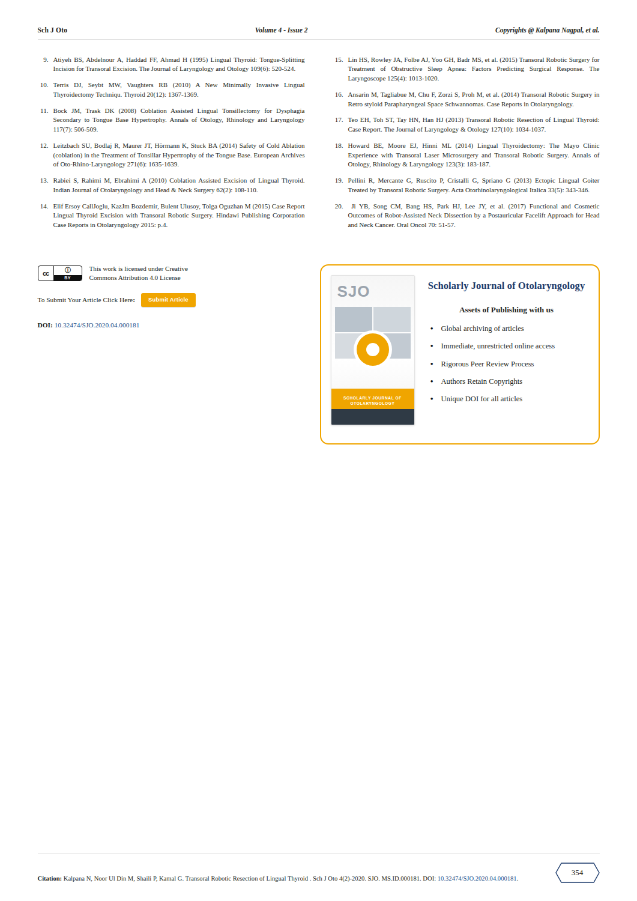Sch J Oto
Volume 4 - Issue 2
Copyrights @ Kalpana Nagpal, et al.
9 Atiyeh BS, Abdelnour A, Haddad FF, Ahmad H (1995) Lingual Thyroid: Tongue-Splitting Incision for Transoral Excision. The Journal of Laryngology and Otology 109(6): 520-524.
10 Terris DJ, Seybt MW, Vaughters RB (2010) A New Minimally Invasive Lingual Thyroidectomy Techniqu. Thyroid 20(12): 1367-1369.
11 Bock JM, Trask DK (2008) Coblation Assisted Lingual Tonsillectomy for Dysphagia Secondary to Tongue Base Hypertrophy. Annals of Otology, Rhinology and Laryngology 117(7): 506-509.
12 Leitzbach SU, Bodlaj R, Maurer JT, Hörmann K, Stuck BA (2014) Safety of Cold Ablation (coblation) in the Treatment of Tonsillar Hypertrophy of the Tongue Base. European Archives of Oto-Rhino-Laryngology 271(6): 1635-1639.
13 Rabiei S, Rahimi M, Ebrahimi A (2010) Coblation Assisted Excision of Lingual Thyroid. Indian Journal of Otolaryngology and Head & Neck Surgery 62(2): 108-110.
14 Elif Ersoy CallJoglu, KazJm Bozdemir, Bulent Ulusoy, Tolga Oguzhan M (2015) Case Report Lingual Thyroid Excision with Transoral Robotic Surgery. Hindawi Publishing Corporation Case Reports in Otolaryngology 2015: p.4.
15 Lin HS, Rowley JA, Folbe AJ, Yoo GH, Badr MS, et al. (2015) Transoral Robotic Surgery for Treatment of Obstructive Sleep Apnea: Factors Predicting Surgical Response. The Laryngoscope 125(4): 1013-1020.
16 Ansarin M, Tagliabue M, Chu F, Zorzi S, Proh M, et al. (2014) Transoral Robotic Surgery in Retro styloid Parapharyngeal Space Schwannomas. Case Reports in Otolaryngology.
17 Teo EH, Toh ST, Tay HN, Han HJ (2013) Transoral Robotic Resection of Lingual Thyroid: Case Report. The Journal of Laryngology & Otology 127(10): 1034-1037.
18 Howard BE, Moore EJ, Hinni ML (2014) Lingual Thyroidectomy: The Mayo Clinic Experience with Transoral Laser Microsurgery and Transoral Robotic Surgery. Annals of Otology, Rhinology & Laryngology 123(3): 183-187.
19 Pellini R, Mercante G, Ruscito P, Cristalli G, Spriano G (2013) Ectopic Lingual Goiter Treated by Transoral Robotic Surgery. Acta Otorhinolaryngological Italica 33(5): 343-346.
20 Ji YB, Song CM, Bang HS, Park HJ, Lee JY, et al. (2017) Functional and Cosmetic Outcomes of Robot-Assisted Neck Dissection by a Postauricular Facelift Approach for Head and Neck Cancer. Oral Oncol 70: 51-57.
cc
ⓘ
BY
This work is licensed under Creative
Commons Attribution 4.0 License
To Submit Your Article Click Here: Submit Article
DOI: 10.32474/SJO.2020.04.000181
SJO
Scholarly Journal of Otolaryngology
Scholarly Journal of Otolaryngology
Assets of Publishing with us
Global archiving of articles
Immediate, unrestricted online access
Rigorous Peer Review Process
Authors Retain Copyrights
Unique DOI for all articles
Citation: Kalpana N, Noor Ul Din M, Shaili P, Kamal G. Transoral Robotic Resection of Lingual Thyroid . Sch J Oto 4(2)-2020. SJO. MS.ID.000181. DOI: 10.32474/SJO.2020.04.000181.
354